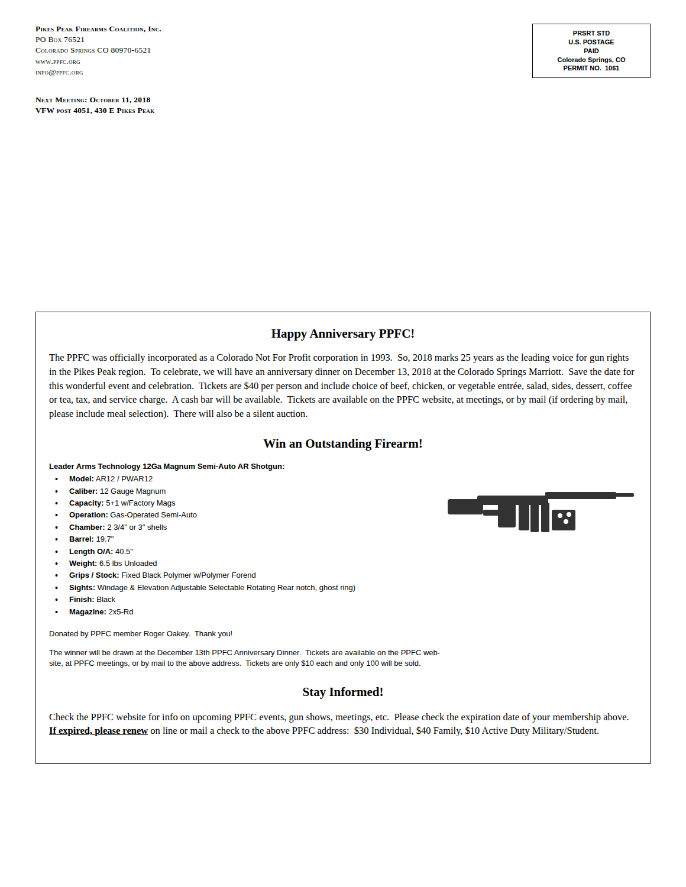Pikes Peak Firearms Coalition, Inc.
PO Box 76521
Colorado Springs CO 80970-6521
www.ppfc.org
info@ppfc.org
PRSRT STD
U.S. POSTAGE
PAID
Colorado Springs, CO
PERMIT NO. 1061
Next Meeting: October 11, 2018
VFW post 4051, 430 E Pikes Peak
Happy Anniversary PPFC!
The PPFC was officially incorporated as a Colorado Not For Profit corporation in 1993. So, 2018 marks 25 years as the leading voice for gun rights in the Pikes Peak region. To celebrate, we will have an anniversary dinner on December 13, 2018 at the Colorado Springs Marriott. Save the date for this wonderful event and celebration. Tickets are $40 per person and include choice of beef, chicken, or vegetable entrée, salad, sides, dessert, coffee or tea, tax, and service charge. A cash bar will be available. Tickets are available on the PPFC website, at meetings, or by mail (if ordering by mail, please include meal selection). There will also be a silent auction.
Win an Outstanding Firearm!
Leader Arms Technology 12Ga Magnum Semi-Auto AR Shotgun:
Model: AR12 / PWAR12
Caliber: 12 Gauge Magnum
Capacity: 5+1 w/Factory Mags
Operation: Gas-Operated Semi-Auto
Chamber: 2 3/4" or 3" shells
Barrel: 19.7"
Length O/A: 40.5"
Weight: 6.5 lbs Unloaded
Grips / Stock: Fixed Black Polymer w/Polymer Forend
Sights: Windage & Elevation Adjustable Selectable Rotating Rear notch, ghost ring)
Finish: Black
Magazine: 2x5-Rd
Donated by PPFC member Roger Oakey. Thank you!
The winner will be drawn at the December 13th PPFC Anniversary Dinner. Tickets are available on the PPFC web-
site, at PPFC meetings, or by mail to the above address. Tickets are only $10 each and only 100 will be sold.
Stay Informed!
Check the PPFC website for info on upcoming PPFC events, gun shows, meetings, etc. Please check the expiration date of your membership above. If expired, please renew on line or mail a check to the above PPFC address: $30 Individual, $40 Family, $10 Active Duty Military/Student.